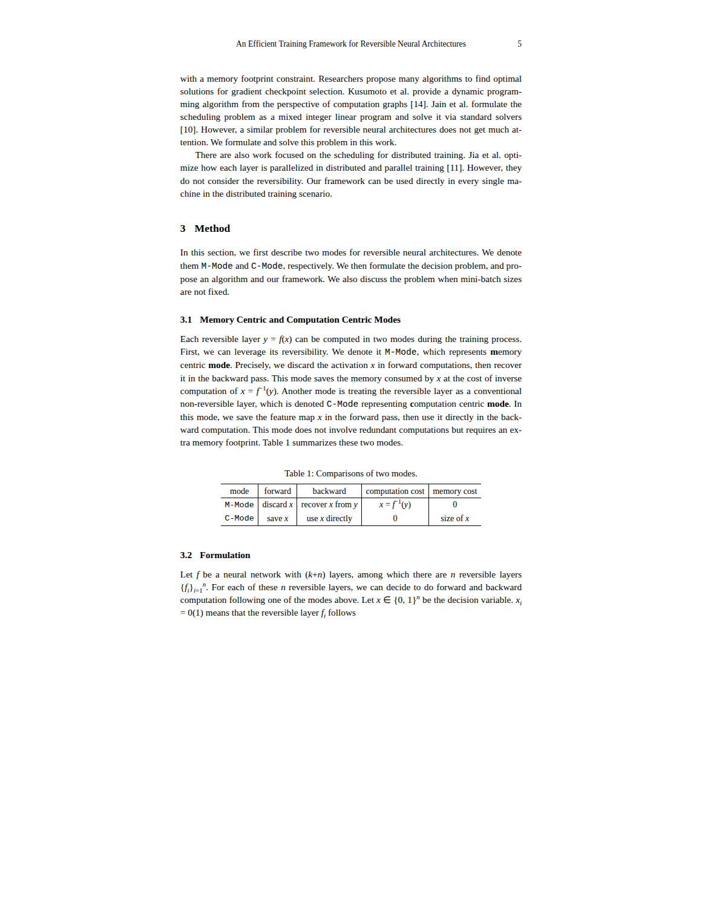An Efficient Training Framework for Reversible Neural Architectures 5
with a memory footprint constraint. Researchers propose many algorithms to find optimal solutions for gradient checkpoint selection. Kusumoto et al. provide a dynamic programming algorithm from the perspective of computation graphs [14]. Jain et al. formulate the scheduling problem as a mixed integer linear program and solve it via standard solvers [10]. However, a similar problem for reversible neural architectures does not get much attention. We formulate and solve this problem in this work.
There are also work focused on the scheduling for distributed training. Jia et al. optimize how each layer is parallelized in distributed and parallel training [11]. However, they do not consider the reversibility. Our framework can be used directly in every single machine in the distributed training scenario.
3 Method
In this section, we first describe two modes for reversible neural architectures. We denote them M-Mode and C-Mode, respectively. We then formulate the decision problem, and propose an algorithm and our framework. We also discuss the problem when mini-batch sizes are not fixed.
3.1 Memory Centric and Computation Centric Modes
Each reversible layer y = f(x) can be computed in two modes during the training process. First, we can leverage its reversibility. We denote it M-Mode, which represents memory centric mode. Precisely, we discard the activation x in forward computations, then recover it in the backward pass. This mode saves the memory consumed by x at the cost of inverse computation of x = f−1(y). Another mode is treating the reversible layer as a conventional non-reversible layer, which is denoted C-Mode representing computation centric mode. In this mode, we save the feature map x in the forward pass, then use it directly in the backward computation. This mode does not involve redundant computations but requires an extra memory footprint. Table 1 summarizes these two modes.
Table 1: Comparisons of two modes.
| mode | forward | backward | computation cost | memory cost |
| M-Mode | discard x | recover x from y | x = f −1 ( y ) | 0 |
| C-Mode | save x | use x directly | 0 | size of x |
3.2 Formulation
Let f be a neural network with (k+n) layers, among which there are n reversible layers {fi}i=1n. For each of these n reversible layers, we can decide to do forward and backward computation following one of the modes above. Let x ∈ {0, 1}n be the decision variable. xi = 0(1) means that the reversible layer fi follows